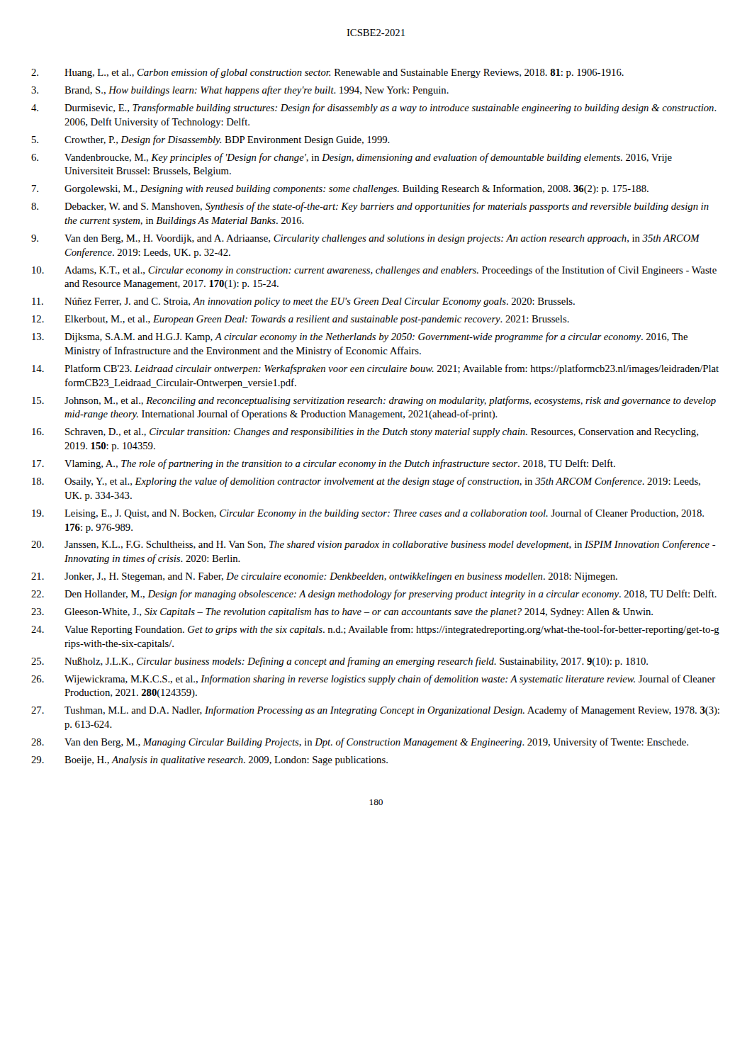ICSBE2-2021
2. Huang, L., et al., Carbon emission of global construction sector. Renewable and Sustainable Energy Reviews, 2018. 81: p. 1906-1916.
3. Brand, S., How buildings learn: What happens after they're built. 1994, New York: Penguin.
4. Durmisevic, E., Transformable building structures: Design for disassembly as a way to introduce sustainable engineering to building design & construction. 2006, Delft University of Technology: Delft.
5. Crowther, P., Design for Disassembly. BDP Environment Design Guide, 1999.
6. Vandenbroucke, M., Key principles of 'Design for change', in Design, dimensioning and evaluation of demountable building elements. 2016, Vrije Universiteit Brussel: Brussels, Belgium.
7. Gorgolewski, M., Designing with reused building components: some challenges. Building Research & Information, 2008. 36(2): p. 175-188.
8. Debacker, W. and S. Manshoven, Synthesis of the state-of-the-art: Key barriers and opportunities for materials passports and reversible building design in the current system, in Buildings As Material Banks. 2016.
9. Van den Berg, M., H. Voordijk, and A. Adriaanse, Circularity challenges and solutions in design projects: An action research approach, in 35th ARCOM Conference. 2019: Leeds, UK. p. 32-42.
10. Adams, K.T., et al., Circular economy in construction: current awareness, challenges and enablers. Proceedings of the Institution of Civil Engineers - Waste and Resource Management, 2017. 170(1): p. 15-24.
11. Núñez Ferrer, J. and C. Stroia, An innovation policy to meet the EU's Green Deal Circular Economy goals. 2020: Brussels.
12. Elkerbout, M., et al., European Green Deal: Towards a resilient and sustainable post-pandemic recovery. 2021: Brussels.
13. Dijksma, S.A.M. and H.G.J. Kamp, A circular economy in the Netherlands by 2050: Government-wide programme for a circular economy. 2016, The Ministry of Infrastructure and the Environment and the Ministry of Economic Affairs.
14. Platform CB'23. Leidraad circulair ontwerpen: Werkafspraken voor een circulaire bouw. 2021; Available from: https://platformcb23.nl/images/leidraden/PlatformCB23_Leidraad_Circulair-Ontwerpen_versie1.pdf.
15. Johnson, M., et al., Reconciling and reconceptualising servitization research: drawing on modularity, platforms, ecosystems, risk and governance to develop mid-range theory. International Journal of Operations & Production Management, 2021(ahead-of-print).
16. Schraven, D., et al., Circular transition: Changes and responsibilities in the Dutch stony material supply chain. Resources, Conservation and Recycling, 2019. 150: p. 104359.
17. Vlaming, A., The role of partnering in the transition to a circular economy in the Dutch infrastructure sector. 2018, TU Delft: Delft.
18. Osaily, Y., et al., Exploring the value of demolition contractor involvement at the design stage of construction, in 35th ARCOM Conference. 2019: Leeds, UK. p. 334-343.
19. Leising, E., J. Quist, and N. Bocken, Circular Economy in the building sector: Three cases and a collaboration tool. Journal of Cleaner Production, 2018. 176: p. 976-989.
20. Janssen, K.L., F.G. Schultheiss, and H. Van Son, The shared vision paradox in collaborative business model development, in ISPIM Innovation Conference - Innovating in times of crisis. 2020: Berlin.
21. Jonker, J., H. Stegeman, and N. Faber, De circulaire economie: Denkbeelden, ontwikkelingen en business modellen. 2018: Nijmegen.
22. Den Hollander, M., Design for managing obsolescence: A design methodology for preserving product integrity in a circular economy. 2018, TU Delft: Delft.
23. Gleeson-White, J., Six Capitals – The revolution capitalism has to have – or can accountants save the planet? 2014, Sydney: Allen & Unwin.
24. Value Reporting Foundation. Get to grips with the six capitals. n.d.; Available from: https://integratedreporting.org/what-the-tool-for-better-reporting/get-to-grips-with-the-six-capitals/.
25. Nußholz, J.L.K., Circular business models: Defining a concept and framing an emerging research field. Sustainability, 2017. 9(10): p. 1810.
26. Wijewickrama, M.K.C.S., et al., Information sharing in reverse logistics supply chain of demolition waste: A systematic literature review. Journal of Cleaner Production, 2021. 280(124359).
27. Tushman, M.L. and D.A. Nadler, Information Processing as an Integrating Concept in Organizational Design. Academy of Management Review, 1978. 3(3): p. 613-624.
28. Van den Berg, M., Managing Circular Building Projects, in Dpt. of Construction Management & Engineering. 2019, University of Twente: Enschede.
29. Boeije, H., Analysis in qualitative research. 2009, London: Sage publications.
180